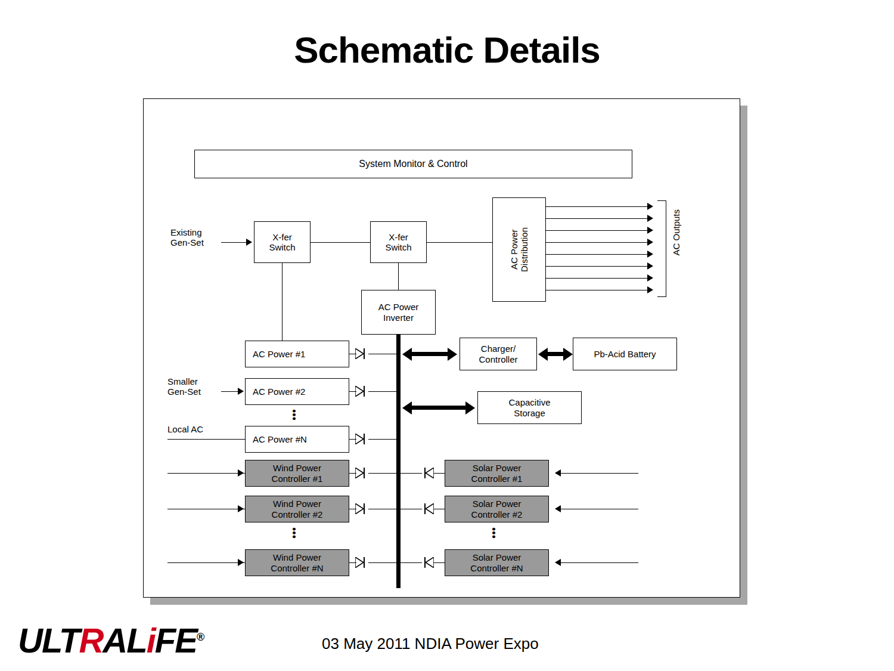Schematic Details
System Monitor & Control
Existing
Gen-Set
X-fer
Switch
X-fer
Switch
AC Power
Distribution
AC Outputs
AC Power
Inverter
AC Power #1
Charger/
Controller
Pb-Acid Battery
Smaller
Gen-Set
AC Power #2
•••
Capacitive
Storage
Local AC
AC Power #N
Wind Power
Controller #1
Solar Power
Controller #1
Wind Power
Controller #2
Solar Power
Controller #2
•••
•••
Wind Power
Controller #N
Solar Power
Controller #N
ULTRALi FE®
03 May 2011 NDIA Power Expo